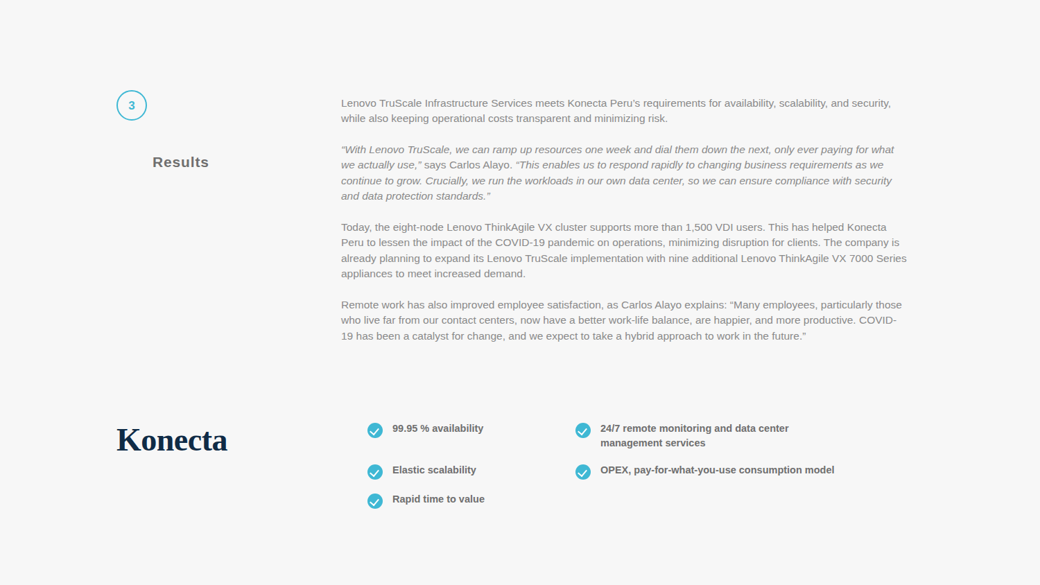3
Results
Konecta
Lenovo TruScale Infrastructure Services meets Konecta Peru’s requirements for availability, scalability, and security, while also keeping operational costs transparent and minimizing risk.
“With Lenovo TruScale, we can ramp up resources one week and dial them down the next, only ever paying for what we actually use,” says Carlos Alayo. “This enables us to respond rapidly to changing business requirements as we continue to grow. Crucially, we run the workloads in our own data center, so we can ensure compliance with security and data protection standards.”
Today, the eight-node Lenovo ThinkAgile VX cluster supports more than 1,500 VDI users. This has helped Konecta Peru to lessen the impact of the COVID-19 pandemic on operations, minimizing disruption for clients. The company is already planning to expand its Lenovo TruScale implementation with nine additional Lenovo ThinkAgile VX 7000 Series appliances to meet increased demand.
Remote work has also improved employee satisfaction, as Carlos Alayo explains: “Many employees, particularly those who live far from our contact centers, now have a better work-life balance, are happier, and more productive. COVID-19 has been a catalyst for change, and we expect to take a hybrid approach to work in the future.”
99.95 % availability
24/7 remote monitoring and data center management services
Elastic scalability
OPEX, pay-for-what-you-use consumption model
Rapid time to value